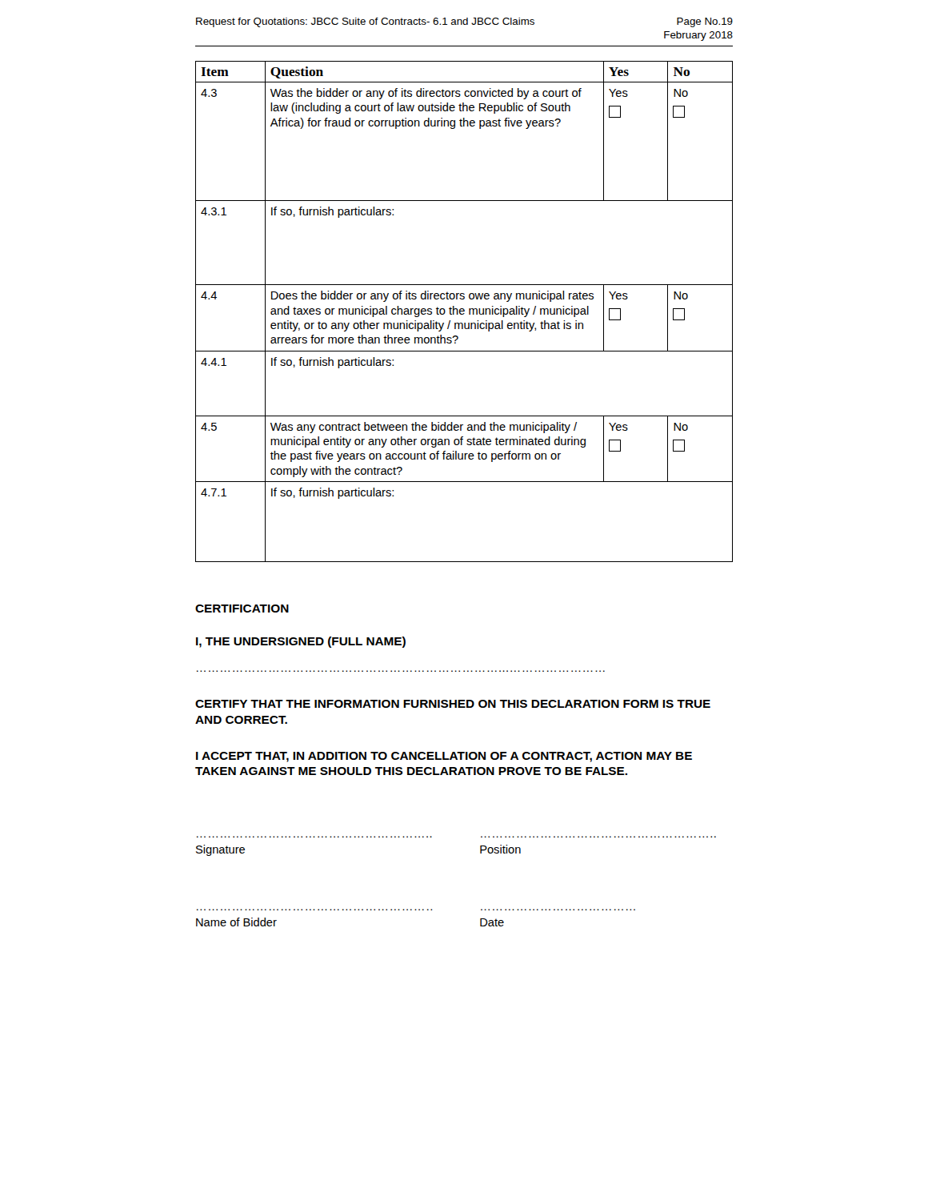Request for Quotations: JBCC Suite of Contracts- 6.1 and JBCC Claims
Page No.19
February 2018
| Item | Question | Yes | No |
| --- | --- | --- | --- |
| 4.3 | Was the bidder or any of its directors convicted by a court of law (including a court of law outside the Republic of South Africa) for fraud or corruption during the past five years? | Yes | No |
| 4.3.1 | If so, furnish particulars: |
| 4.4 | Does the bidder or any of its directors owe any municipal rates and taxes or municipal charges to the municipality / municipal entity, or to any other municipality / municipal entity, that is in arrears for more than three months? | Yes | No |
| 4.4.1 | If so, furnish particulars: |
| 4.5 | Was any contract between the bidder and the municipality / municipal entity or any other organ of state terminated during the past five years on account of failure to perform on or comply with the contract? | Yes | No |
| 4.7.1 | If so, furnish particulars: |
CERTIFICATION
I, THE UNDERSIGNED (FULL NAME)
…………………………………………………………………...……………………
CERTIFY THAT THE INFORMATION FURNISHED ON THIS DECLARATION FORM IS TRUE AND CORRECT.
I ACCEPT THAT, IN ADDITION TO CANCELLATION OF A CONTRACT, ACTION MAY BE TAKEN AGAINST ME SHOULD THIS DECLARATION PROVE TO BE FALSE.
…………………………………………………..
Signature
…………………………………………………..……..
Position
………………………………………………………
Name of Bidder
…………………………………
Date